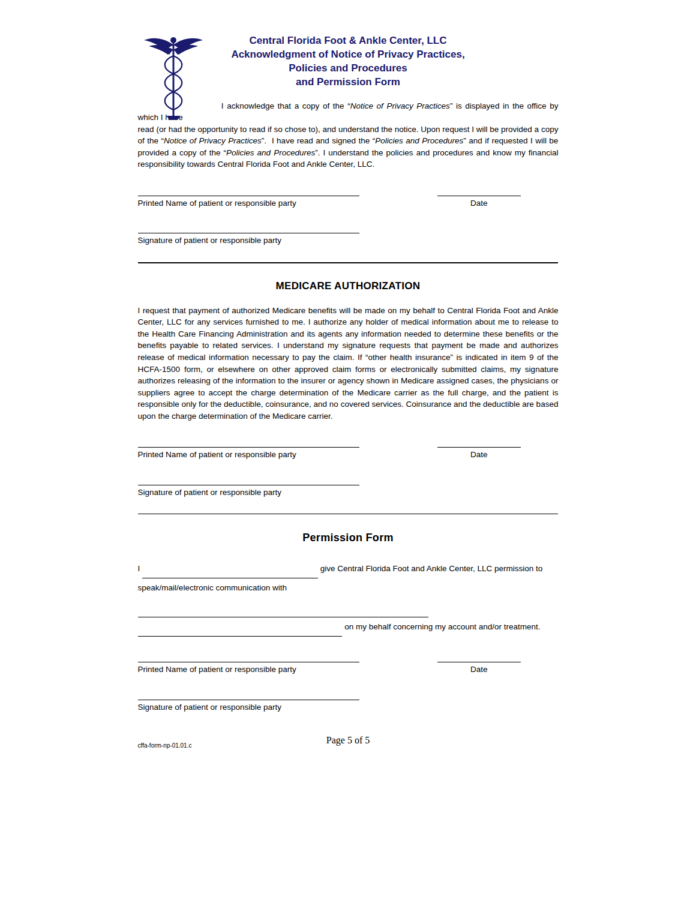Central Florida Foot & Ankle Center, LLC
Acknowledgment of Notice of Privacy Practices,
Policies and Procedures
and Permission Form
I acknowledge that a copy of the “Notice of Privacy Practices” is displayed in the office by which I have read (or had the opportunity to read if so chose to), and understand the notice. Upon request I will be provided a copy of the “Notice of Privacy Practices”. I have read and signed the “Policies and Procedures” and if requested I will be provided a copy of the “Policies and Procedures”. I understand the policies and procedures and know my financial responsibility towards Central Florida Foot and Ankle Center, LLC.
Printed Name of patient or responsible party
Date
Signature of patient or responsible party
MEDICARE AUTHORIZATION
I request that payment of authorized Medicare benefits will be made on my behalf to Central Florida Foot and Ankle Center, LLC for any services furnished to me. I authorize any holder of medical information about me to release to the Health Care Financing Administration and its agents any information needed to determine these benefits or the benefits payable to related services. I understand my signature requests that payment be made and authorizes release of medical information necessary to pay the claim. If “other health insurance” is indicated in item 9 of the HCFA-1500 form, or elsewhere on other approved claim forms or electronically submitted claims, my signature authorizes releasing of the information to the insurer or agency shown in Medicare assigned cases, the physicians or suppliers agree to accept the charge determination of the Medicare carrier as the full charge, and the patient is responsible only for the deductible, coinsurance, and no covered services. Coinsurance and the deductible are based upon the charge determination of the Medicare carrier.
Printed Name of patient or responsible party
Date
Signature of patient or responsible party
Permission Form
I give Central Florida Foot and Ankle Center, LLC permission to speak/mail/electronic communication with on my behalf concerning my account and/or treatment.
Printed Name of patient or responsible party
Date
Signature of patient or responsible party
cffa-form-np-01.01.c
Page 5 of 5